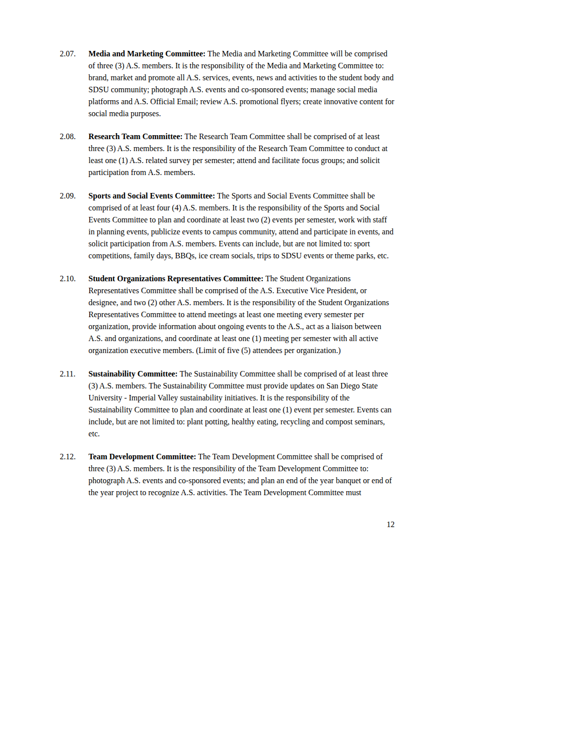2.07.
Media and Marketing Committee: The Media and Marketing Committee will be comprised of three (3) A.S. members. It is the responsibility of the Media and Marketing Committee to: brand, market and promote all A.S. services, events, news and activities to the student body and SDSU community; photograph A.S. events and co-sponsored events; manage social media platforms and A.S. Official Email; review A.S. promotional flyers; create innovative content for social media purposes.
2.08.
Research Team Committee: The Research Team Committee shall be comprised of at least three (3) A.S. members. It is the responsibility of the Research Team Committee to conduct at least one (1) A.S. related survey per semester; attend and facilitate focus groups; and solicit participation from A.S. members.
2.09.
Sports and Social Events Committee: The Sports and Social Events Committee shall be comprised of at least four (4) A.S. members. It is the responsibility of the Sports and Social Events Committee to plan and coordinate at least two (2) events per semester, work with staff in planning events, publicize events to campus community, attend and participate in events, and solicit participation from A.S. members. Events can include, but are not limited to: sport competitions, family days, BBQs, ice cream socials, trips to SDSU events or theme parks, etc.
2.10.
Student Organizations Representatives Committee: The Student Organizations Representatives Committee shall be comprised of the A.S. Executive Vice President, or designee, and two (2) other A.S. members. It is the responsibility of the Student Organizations Representatives Committee to attend meetings at least one meeting every semester per organization, provide information about ongoing events to the A.S., act as a liaison between A.S. and organizations, and coordinate at least one (1) meeting per semester with all active organization executive members. (Limit of five (5) attendees per organization.)
2.11.
Sustainability Committee: The Sustainability Committee shall be comprised of at least three (3) A.S. members. The Sustainability Committee must provide updates on San Diego State University - Imperial Valley sustainability initiatives. It is the responsibility of the Sustainability Committee to plan and coordinate at least one (1) event per semester. Events can include, but are not limited to: plant potting, healthy eating, recycling and compost seminars, etc.
2.12.
Team Development Committee: The Team Development Committee shall be comprised of three (3) A.S. members. It is the responsibility of the Team Development Committee to: photograph A.S. events and co-sponsored events; and plan an end of the year banquet or end of the year project to recognize A.S. activities. The Team Development Committee must
12